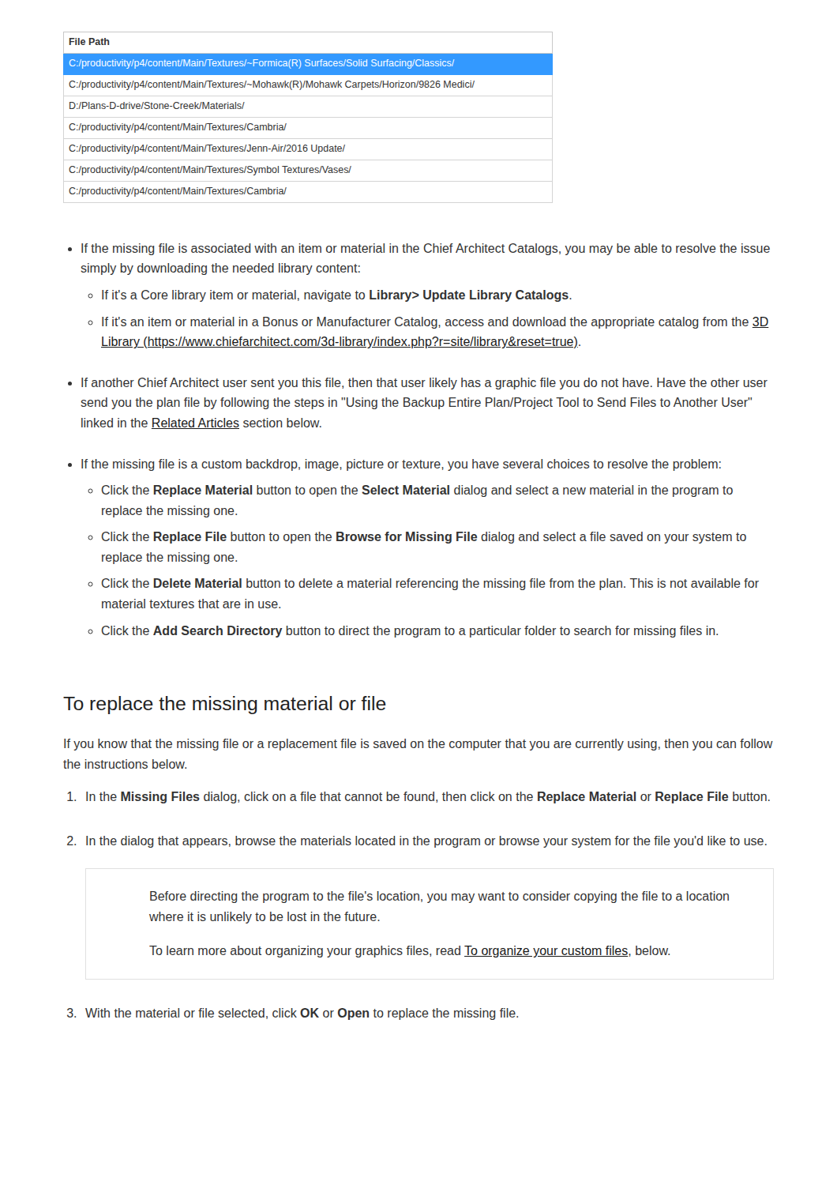| File Path |
| --- |
| C:/productivity/p4/content/Main/Textures/~Formica(R) Surfaces/Solid Surfacing/Classics/ |
| C:/productivity/p4/content/Main/Textures/~Mohawk(R)/Mohawk Carpets/Horizon/9826 Medici/ |
| D:/Plans-D-drive/Stone-Creek/Materials/ |
| C:/productivity/p4/content/Main/Textures/Cambria/ |
| C:/productivity/p4/content/Main/Textures/Jenn-Air/2016 Update/ |
| C:/productivity/p4/content/Main/Textures/Symbol Textures/Vases/ |
| C:/productivity/p4/content/Main/Textures/Cambria/ |
If the missing file is associated with an item or material in the Chief Architect Catalogs, you may be able to resolve the issue simply by downloading the needed library content:
If it's a Core library item or material, navigate to Library> Update Library Catalogs.
If it's an item or material in a Bonus or Manufacturer Catalog, access and download the appropriate catalog from the 3D Library (https://www.chiefarchitect.com/3d-library/index.php?r=site/library&reset=true).
If another Chief Architect user sent you this file, then that user likely has a graphic file you do not have. Have the other user send you the plan file by following the steps in "Using the Backup Entire Plan/Project Tool to Send Files to Another User" linked in the Related Articles section below.
If the missing file is a custom backdrop, image, picture or texture, you have several choices to resolve the problem:
Click the Replace Material button to open the Select Material dialog and select a new material in the program to replace the missing one.
Click the Replace File button to open the Browse for Missing File dialog and select a file saved on your system to replace the missing one.
Click the Delete Material button to delete a material referencing the missing file from the plan. This is not available for material textures that are in use.
Click the Add Search Directory button to direct the program to a particular folder to search for missing files in.
To replace the missing material or file
If you know that the missing file or a replacement file is saved on the computer that you are currently using, then you can follow the instructions below.
In the Missing Files dialog, click on a file that cannot be found, then click on the Replace Material or Replace File button.
In the dialog that appears, browse the materials located in the program or browse your system for the file you'd like to use.
Before directing the program to the file's location, you may want to consider copying the file to a location where it is unlikely to be lost in the future.
To learn more about organizing your graphics files, read To organize your custom files, below.
With the material or file selected, click OK or Open to replace the missing file.